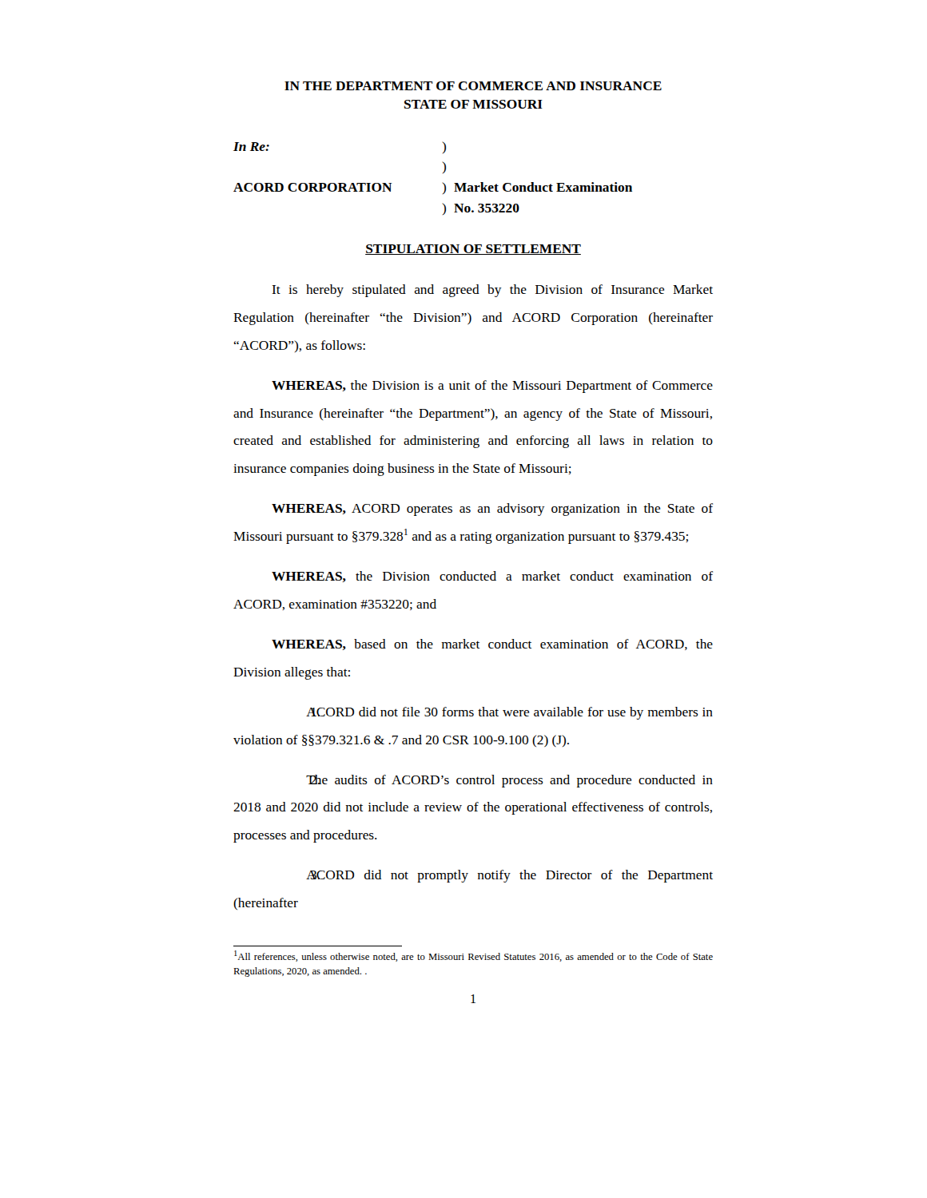IN THE DEPARTMENT OF COMMERCE AND INSURANCE
STATE OF MISSOURI
| In Re: | ) | |
| | ) | |
| ACORD CORPORATION | ) | Market Conduct Examination |
| | ) | No. 353220 |
STIPULATION OF SETTLEMENT
It is hereby stipulated and agreed by the Division of Insurance Market Regulation (hereinafter “the Division”) and ACORD Corporation (hereinafter “ACORD”), as follows:
WHEREAS, the Division is a unit of the Missouri Department of Commerce and Insurance (hereinafter “the Department”), an agency of the State of Missouri, created and established for administering and enforcing all laws in relation to insurance companies doing business in the State of Missouri;
WHEREAS, ACORD operates as an advisory organization in the State of Missouri pursuant to §379.3281 and as a rating organization pursuant to §379.435;
WHEREAS, the Division conducted a market conduct examination of ACORD, examination #353220; and
WHEREAS, based on the market conduct examination of ACORD, the Division alleges that:
1. ACORD did not file 30 forms that were available for use by members in violation of §§379.321.6 & .7 and 20 CSR 100-9.100 (2) (J).
2. The audits of ACORD’s control process and procedure conducted in 2018 and 2020 did not include a review of the operational effectiveness of controls, processes and procedures.
3. ACORD did not promptly notify the Director of the Department (hereinafter
1All references, unless otherwise noted, are to Missouri Revised Statutes 2016, as amended or to the Code of State Regulations, 2020, as amended. .
1